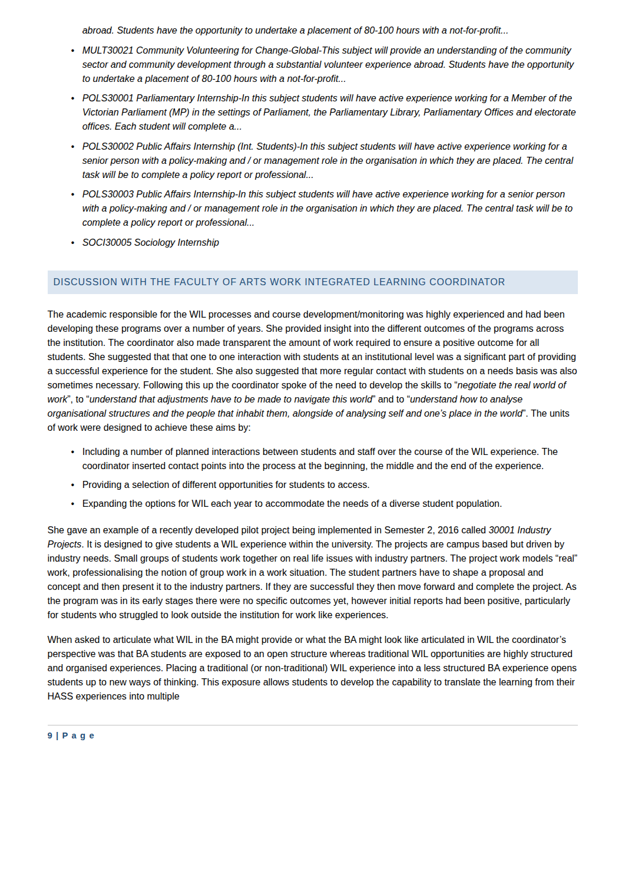abroad. Students have the opportunity to undertake a placement of 80-100 hours with a not-for-profit...
MULT30021 Community Volunteering for Change-Global-This subject will provide an understanding of the community sector and community development through a substantial volunteer experience abroad. Students have the opportunity to undertake a placement of 80-100 hours with a not-for-profit...
POLS30001 Parliamentary Internship-In this subject students will have active experience working for a Member of the Victorian Parliament (MP) in the settings of Parliament, the Parliamentary Library, Parliamentary Offices and electorate offices. Each student will complete a...
POLS30002 Public Affairs Internship (Int. Students)-In this subject students will have active experience working for a senior person with a policy-making and / or management role in the organisation in which they are placed. The central task will be to complete a policy report or professional...
POLS30003 Public Affairs Internship-In this subject students will have active experience working for a senior person with a policy-making and / or management role in the organisation in which they are placed. The central task will be to complete a policy report or professional...
SOCI30005 Sociology Internship
Discussion with the Faculty of Arts Work Integrated Learning Coordinator
The academic responsible for the WIL processes and course development/monitoring was highly experienced and had been developing these programs over a number of years. She provided insight into the different outcomes of the programs across the institution. The coordinator also made transparent the amount of work required to ensure a positive outcome for all students. She suggested that that one to one interaction with students at an institutional level was a significant part of providing a successful experience for the student. She also suggested that more regular contact with students on a needs basis was also sometimes necessary. Following this up the coordinator spoke of the need to develop the skills to “negotiate the real world of work”, to “understand that adjustments have to be made to navigate this world” and to “understand how to analyse organisational structures and the people that inhabit them, alongside of analysing self and one’s place in the world”. The units of work were designed to achieve these aims by:
Including a number of planned interactions between students and staff over the course of the WIL experience. The coordinator inserted contact points into the process at the beginning, the middle and the end of the experience.
Providing a selection of different opportunities for students to access.
Expanding the options for WIL each year to accommodate the needs of a diverse student population.
She gave an example of a recently developed pilot project being implemented in Semester 2, 2016 called 30001 Industry Projects. It is designed to give students a WIL experience within the university. The projects are campus based but driven by industry needs. Small groups of students work together on real life issues with industry partners. The project work models “real” work, professionalising the notion of group work in a work situation. The student partners have to shape a proposal and concept and then present it to the industry partners. If they are successful they then move forward and complete the project. As the program was in its early stages there were no specific outcomes yet, however initial reports had been positive, particularly for students who struggled to look outside the institution for work like experiences.
When asked to articulate what WIL in the BA might provide or what the BA might look like articulated in WIL the coordinator’s perspective was that BA students are exposed to an open structure whereas traditional WIL opportunities are highly structured and organised experiences. Placing a traditional (or non-traditional) WIL experience into a less structured BA experience opens students up to new ways of thinking. This exposure allows students to develop the capability to translate the learning from their HASS experiences into multiple
9 | P a g e